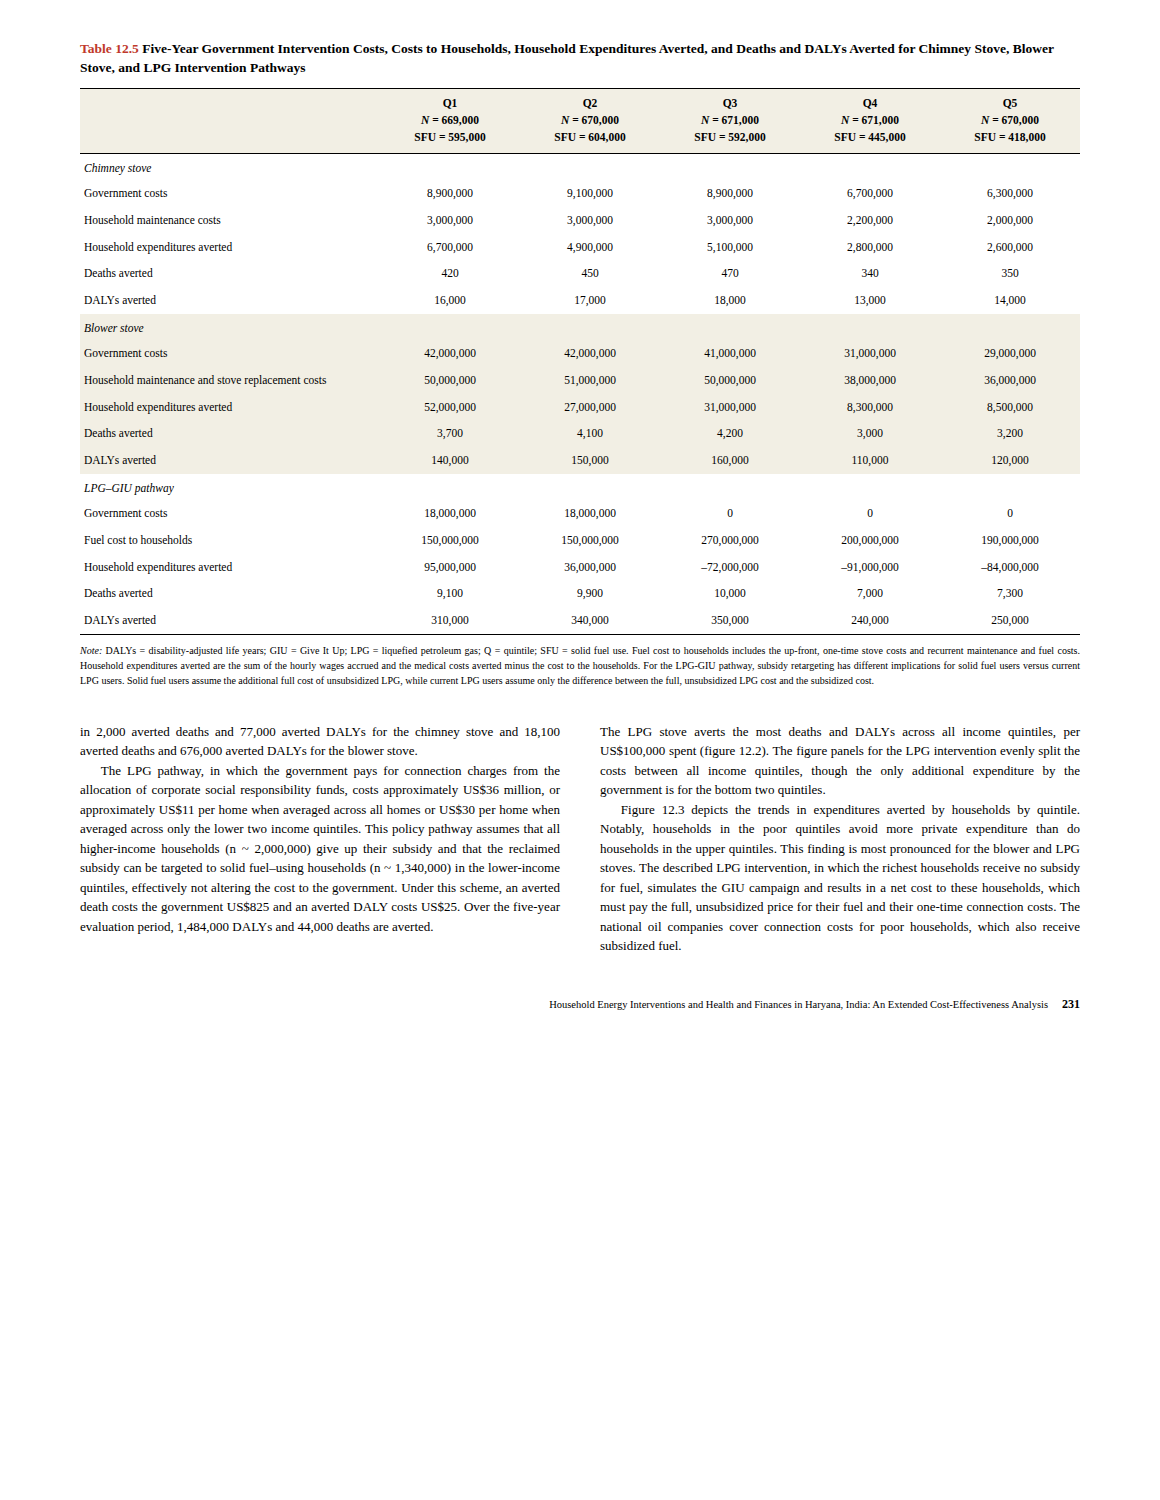Table 12.5 Five-Year Government Intervention Costs, Costs to Households, Household Expenditures Averted, and Deaths and DALYs Averted for Chimney Stove, Blower Stove, and LPG Intervention Pathways
| | Q1 N = 669,000 SFU = 595,000 | Q2 N = 670,000 SFU = 604,000 | Q3 N = 671,000 SFU = 592,000 | Q4 N = 671,000 SFU = 445,000 | Q5 N = 670,000 SFU = 418,000 |
| --- | --- | --- | --- | --- | --- |
| Chimney stove |
| Government costs | 8,900,000 | 9,100,000 | 8,900,000 | 6,700,000 | 6,300,000 |
| Household maintenance costs | 3,000,000 | 3,000,000 | 3,000,000 | 2,200,000 | 2,000,000 |
| Household expenditures averted | 6,700,000 | 4,900,000 | 5,100,000 | 2,800,000 | 2,600,000 |
| Deaths averted | 420 | 450 | 470 | 340 | 350 |
| DALYs averted | 16,000 | 17,000 | 18,000 | 13,000 | 14,000 |
| Blower stove |
| Government costs | 42,000,000 | 42,000,000 | 41,000,000 | 31,000,000 | 29,000,000 |
| Household maintenance and stove replacement costs | 50,000,000 | 51,000,000 | 50,000,000 | 38,000,000 | 36,000,000 |
| Household expenditures averted | 52,000,000 | 27,000,000 | 31,000,000 | 8,300,000 | 8,500,000 |
| Deaths averted | 3,700 | 4,100 | 4,200 | 3,000 | 3,200 |
| DALYs averted | 140,000 | 150,000 | 160,000 | 110,000 | 120,000 |
| LPG–GIU pathway |
| Government costs | 18,000,000 | 18,000,000 | 0 | 0 | 0 |
| Fuel cost to households | 150,000,000 | 150,000,000 | 270,000,000 | 200,000,000 | 190,000,000 |
| Household expenditures averted | 95,000,000 | 36,000,000 | –72,000,000 | –91,000,000 | –84,000,000 |
| Deaths averted | 9,100 | 9,900 | 10,000 | 7,000 | 7,300 |
| DALYs averted | 310,000 | 340,000 | 350,000 | 240,000 | 250,000 |
Note: DALYs = disability-adjusted life years; GIU = Give It Up; LPG = liquefied petroleum gas; Q = quintile; SFU = solid fuel use. Fuel cost to households includes the up-front, one-time stove costs and recurrent maintenance and fuel costs. Household expenditures averted are the sum of the hourly wages accrued and the medical costs averted minus the cost to the households. For the LPG-GIU pathway, subsidy retargeting has different implications for solid fuel users versus current LPG users. Solid fuel users assume the additional full cost of unsubsidized LPG, while current LPG users assume only the difference between the full, unsubsidized LPG cost and the subsidized cost.
in 2,000 averted deaths and 77,000 averted DALYs for the chimney stove and 18,100 averted deaths and 676,000 averted DALYs for the blower stove.
The LPG pathway, in which the government pays for connection charges from the allocation of corporate social responsibility funds, costs approximately US$36 million, or approximately US$11 per home when averaged across all homes or US$30 per home when averaged across only the lower two income quintiles. This policy pathway assumes that all higher-income households (n ~ 2,000,000) give up their subsidy and that the reclaimed subsidy can be targeted to solid fuel–using households (n ~ 1,340,000) in the lower-income quintiles, effectively not altering the cost to the government. Under this scheme, an averted death costs the government US$825 and an averted DALY costs US$25. Over the five-year evaluation period, 1,484,000 DALYs and 44,000 deaths are averted.
The LPG stove averts the most deaths and DALYs across all income quintiles, per US$100,000 spent (figure 12.2). The figure panels for the LPG intervention evenly split the costs between all income quintiles, though the only additional expenditure by the government is for the bottom two quintiles.
Figure 12.3 depicts the trends in expenditures averted by households by quintile. Notably, households in the poor quintiles avoid more private expenditure than do households in the upper quintiles. This finding is most pronounced for the blower and LPG stoves. The described LPG intervention, in which the richest households receive no subsidy for fuel, simulates the GIU campaign and results in a net cost to these households, which must pay the full, unsubsidized price for their fuel and their one-time connection costs. The national oil companies cover connection costs for poor households, which also receive subsidized fuel.
Household Energy Interventions and Health and Finances in Haryana, India: An Extended Cost-Effectiveness Analysis 231